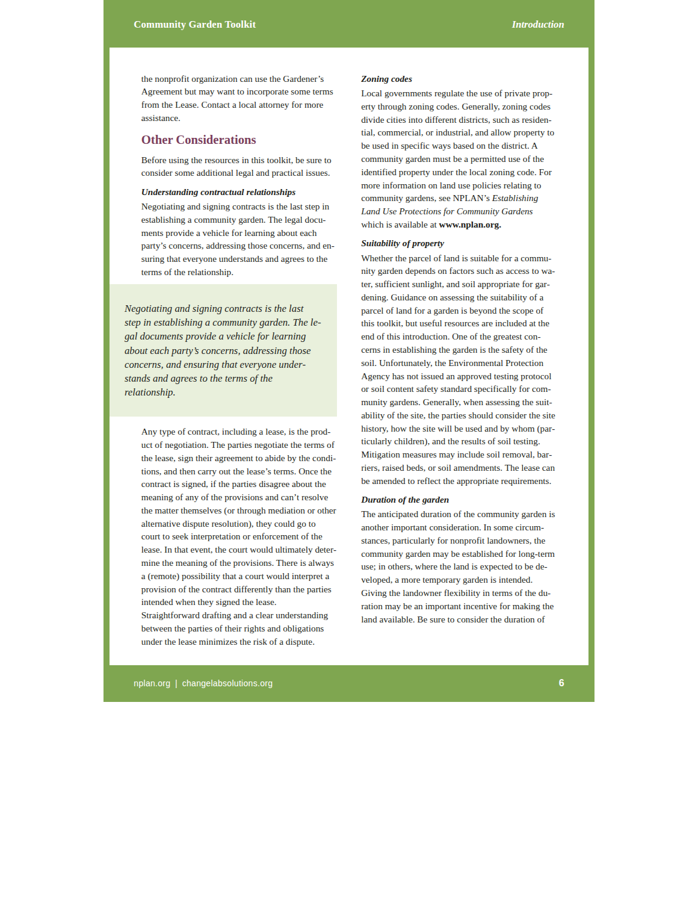Community Garden Toolkit Introduction
the nonprofit organization can use the Gardener’s Agreement but may want to incorporate some terms from the Lease. Contact a local attorney for more assistance.
Other Considerations
Before using the resources in this toolkit, be sure to consider some additional legal and practical issues.
Understanding contractual relationships
Negotiating and signing contracts is the last step in establishing a community garden. The legal documents provide a vehicle for learning about each party’s concerns, addressing those concerns, and ensuring that everyone understands and agrees to the terms of the relationship.
Negotiating and signing contracts is the last step in establishing a community garden. The legal documents provide a vehicle for learning about each party’s concerns, addressing those concerns, and ensuring that everyone understands and agrees to the terms of the relationship.
Any type of contract, including a lease, is the product of negotiation. The parties negotiate the terms of the lease, sign their agreement to abide by the conditions, and then carry out the lease’s terms. Once the contract is signed, if the parties disagree about the meaning of any of the provisions and can’t resolve the matter themselves (or through mediation or other alternative dispute resolution), they could go to court to seek interpretation or enforcement of the lease. In that event, the court would ultimately determine the meaning of the provisions. There is always a (remote) possibility that a court would interpret a provision of the contract differently than the parties intended when they signed the lease. Straightforward drafting and a clear understanding between the parties of their rights and obligations under the lease minimizes the risk of a dispute.
Zoning codes
Local governments regulate the use of private property through zoning codes. Generally, zoning codes divide cities into different districts, such as residential, commercial, or industrial, and allow property to be used in specific ways based on the district. A community garden must be a permitted use of the identified property under the local zoning code. For more information on land use policies relating to community gardens, see NPLAN’s Establishing Land Use Protections for Community Gardens which is available at www.nplan.org.
Suitability of property
Whether the parcel of land is suitable for a community garden depends on factors such as access to water, sufficient sunlight, and soil appropriate for gardening. Guidance on assessing the suitability of a parcel of land for a garden is beyond the scope of this toolkit, but useful resources are included at the end of this introduction. One of the greatest concerns in establishing the garden is the safety of the soil. Unfortunately, the Environmental Protection Agency has not issued an approved testing protocol or soil content safety standard specifically for community gardens. Generally, when assessing the suitability of the site, the parties should consider the site history, how the site will be used and by whom (particularly children), and the results of soil testing. Mitigation measures may include soil removal, barriers, raised beds, or soil amendments. The lease can be amended to reflect the appropriate requirements.
Duration of the garden
The anticipated duration of the community garden is another important consideration. In some circumstances, particularly for nonprofit landowners, the community garden may be established for long-term use; in others, where the land is expected to be developed, a more temporary garden is intended. Giving the landowner flexibility in terms of the duration may be an important incentive for making the land available. Be sure to consider the duration of
nplan.org|changelabsolutions.org 6